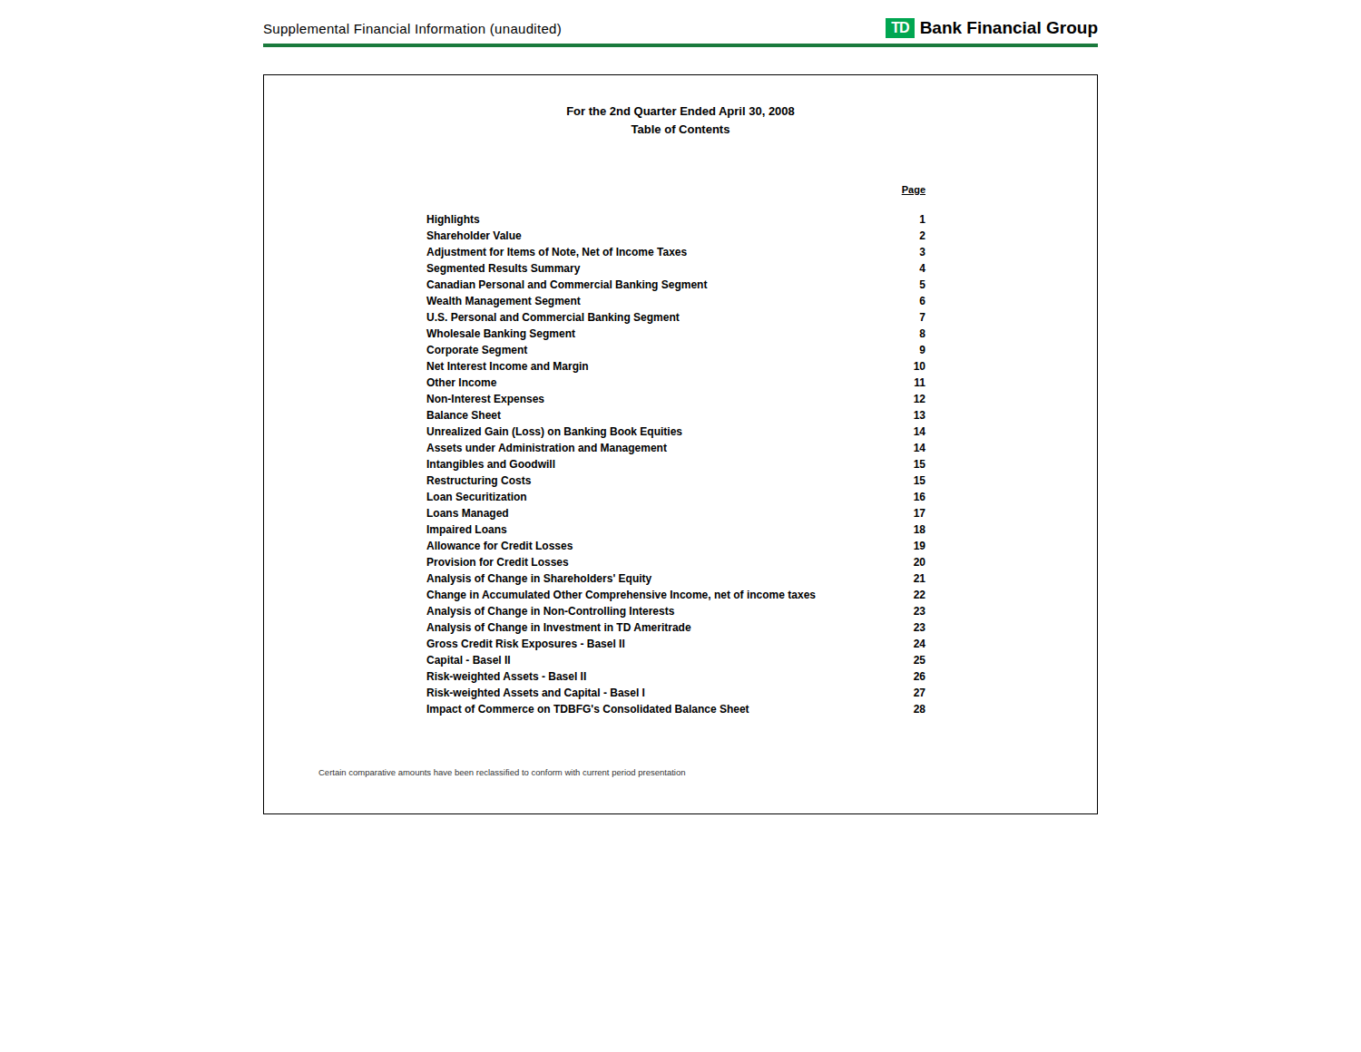Supplemental Financial Information (unaudited)
TD Bank Financial Group
For the 2nd Quarter Ended April 30, 2008
Table of Contents
| | Page |
| --- | --- |
| Highlights | 1 |
| Shareholder Value | 2 |
| Adjustment for Items of Note, Net of Income Taxes | 3 |
| Segmented Results Summary | 4 |
| Canadian Personal and Commercial Banking Segment | 5 |
| Wealth Management Segment | 6 |
| U.S. Personal and Commercial Banking Segment | 7 |
| Wholesale Banking Segment | 8 |
| Corporate Segment | 9 |
| Net Interest Income and Margin | 10 |
| Other Income | 11 |
| Non-Interest Expenses | 12 |
| Balance Sheet | 13 |
| Unrealized Gain (Loss) on Banking Book Equities | 14 |
| Assets under Administration and Management | 14 |
| Intangibles and Goodwill | 15 |
| Restructuring Costs | 15 |
| Loan Securitization | 16 |
| Loans Managed | 17 |
| Impaired Loans | 18 |
| Allowance for Credit Losses | 19 |
| Provision for Credit Losses | 20 |
| Analysis of Change in Shareholders' Equity | 21 |
| Change in Accumulated Other Comprehensive Income, net of income taxes | 22 |
| Analysis of Change in Non-Controlling Interests | 23 |
| Analysis of Change in Investment in TD Ameritrade | 23 |
| Gross Credit Risk Exposures - Basel II | 24 |
| Capital - Basel II | 25 |
| Risk-weighted Assets - Basel II | 26 |
| Risk-weighted Assets and Capital - Basel I | 27 |
| Impact of Commerce on TDBFG's Consolidated Balance Sheet | 28 |
Certain comparative amounts have been reclassified to conform with current period presentation